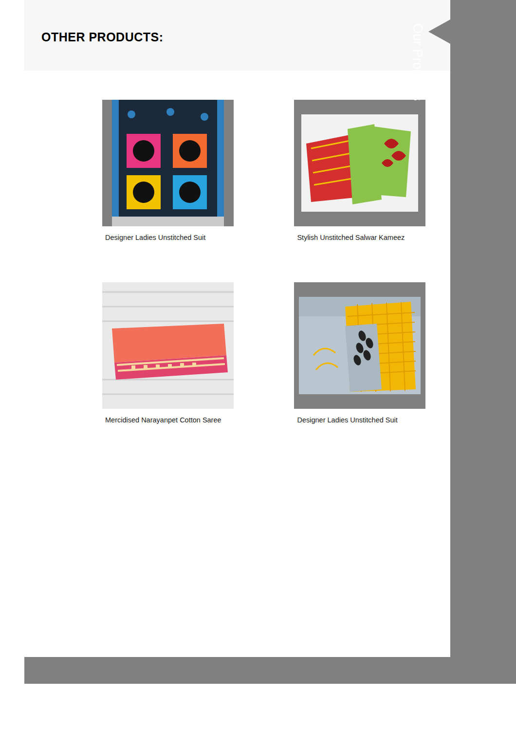OTHER PRODUCTS:
Designer Ladies Unstitched Suit
Stylish Unstitched Salwar Kameez
Mercidised Narayanpet Cotton Saree
Designer Ladies Unstitched Suit
Our Products